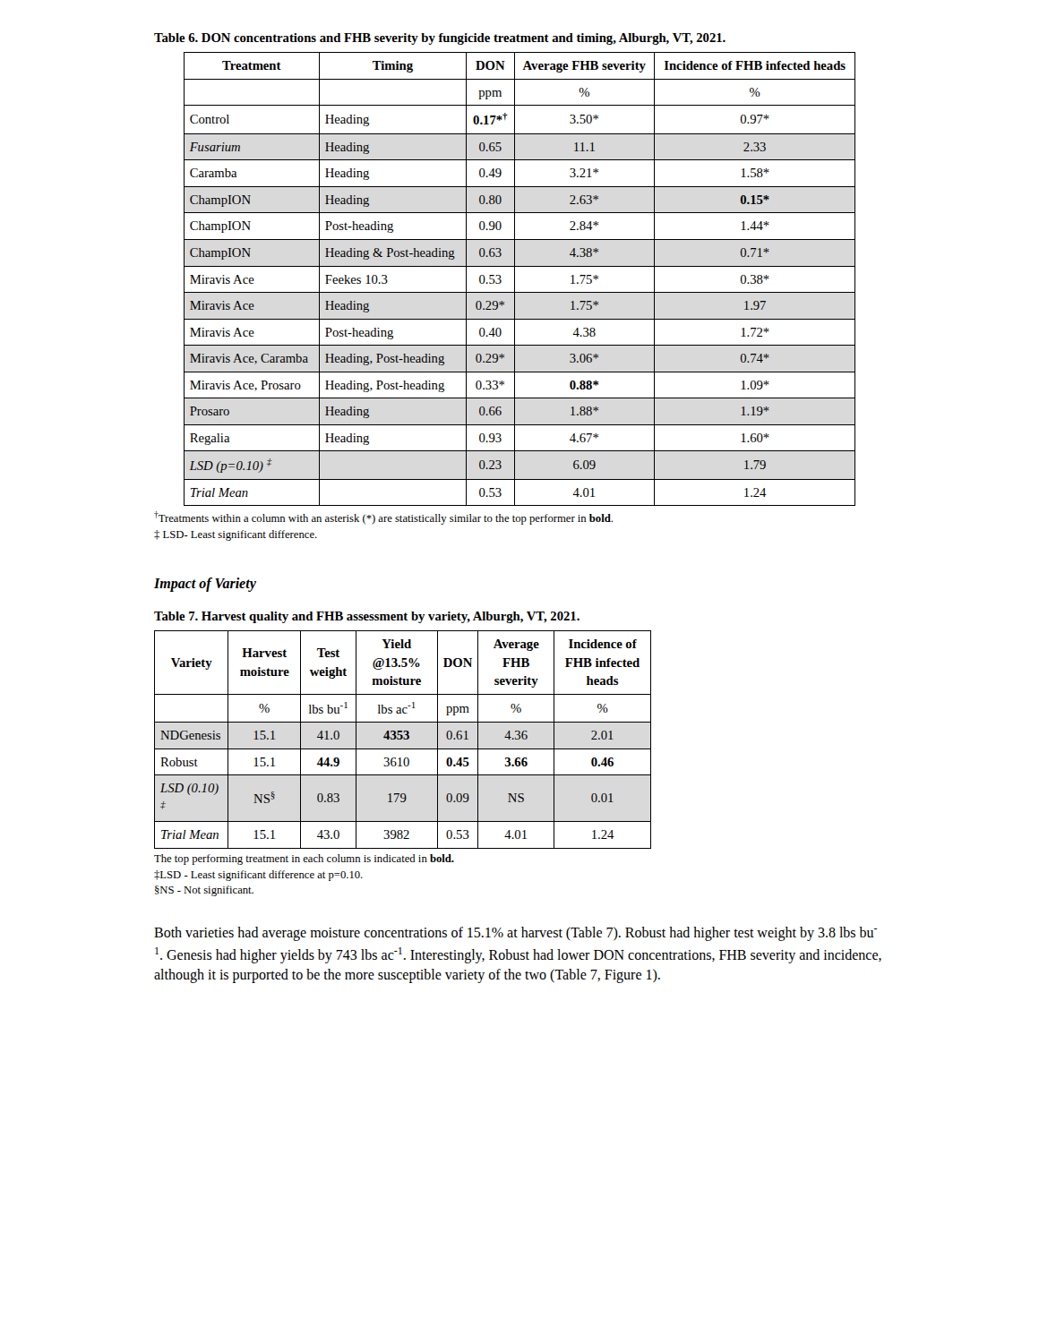Table 6. DON concentrations and FHB severity by fungicide treatment and timing, Alburgh, VT, 2021.
| Treatment | Timing | DON | Average FHB severity | Incidence of FHB infected heads |
| --- | --- | --- | --- | --- |
| | | ppm | % | % |
| Control | Heading | 0.17* † | 3.50* | 0.97* |
| Fusarium | Heading | 0.65 | 11.1 | 2.33 |
| Caramba | Heading | 0.49 | 3.21* | 1.58* |
| ChampION | Heading | 0.80 | 2.63* | 0.15* |
| ChampION | Post-heading | 0.90 | 2.84* | 1.44* |
| ChampION | Heading & Post-heading | 0.63 | 4.38* | 0.71* |
| Miravis Ace | Feekes 10.3 | 0.53 | 1.75* | 0.38* |
| Miravis Ace | Heading | 0.29* | 1.75* | 1.97 |
| Miravis Ace | Post-heading | 0.40 | 4.38 | 1.72* |
| Miravis Ace, Caramba | Heading, Post-heading | 0.29* | 3.06* | 0.74* |
| Miravis Ace, Prosaro | Heading, Post-heading | 0.33* | 0.88* | 1.09* |
| Prosaro | Heading | 0.66 | 1.88* | 1.19* |
| Regalia | Heading | 0.93 | 4.67* | 1.60* |
| LSD (p=0.10) ‡ | | 0.23 | 6.09 | 1.79 |
| Trial Mean | | 0.53 | 4.01 | 1.24 |
†Treatments within a column with an asterisk (*) are statistically similar to the top performer in bold.
‡ LSD- Least significant difference.
Impact of Variety
Table 7. Harvest quality and FHB assessment by variety, Alburgh, VT, 2021.
| Variety | Harvest moisture | Test weight | Yield @13.5% moisture | DON | Average FHB severity | Incidence of FHB infected heads |
| --- | --- | --- | --- | --- | --- | --- |
| | % | lbs bu -1 | lbs ac -1 | ppm | % | % |
| NDGenesis | 15.1 | 41.0 | 4353 | 0.61 | 4.36 | 2.01 |
| Robust | 15.1 | 44.9 | 3610 | 0.45 | 3.66 | 0.46 |
| LSD (0.10) ‡ | NS § | 0.83 | 179 | 0.09 | NS | 0.01 |
| Trial Mean | 15.1 | 43.0 | 3982 | 0.53 | 4.01 | 1.24 |
The top performing treatment in each column is indicated in bold.
‡LSD - Least significant difference at p=0.10.
§NS - Not significant.
Both varieties had average moisture concentrations of 15.1% at harvest (Table 7). Robust had higher test weight by 3.8 lbs bu-1. Genesis had higher yields by 743 lbs ac-1. Interestingly, Robust had lower DON concentrations, FHB severity and incidence, although it is purported to be the more susceptible variety of the two (Table 7, Figure 1).